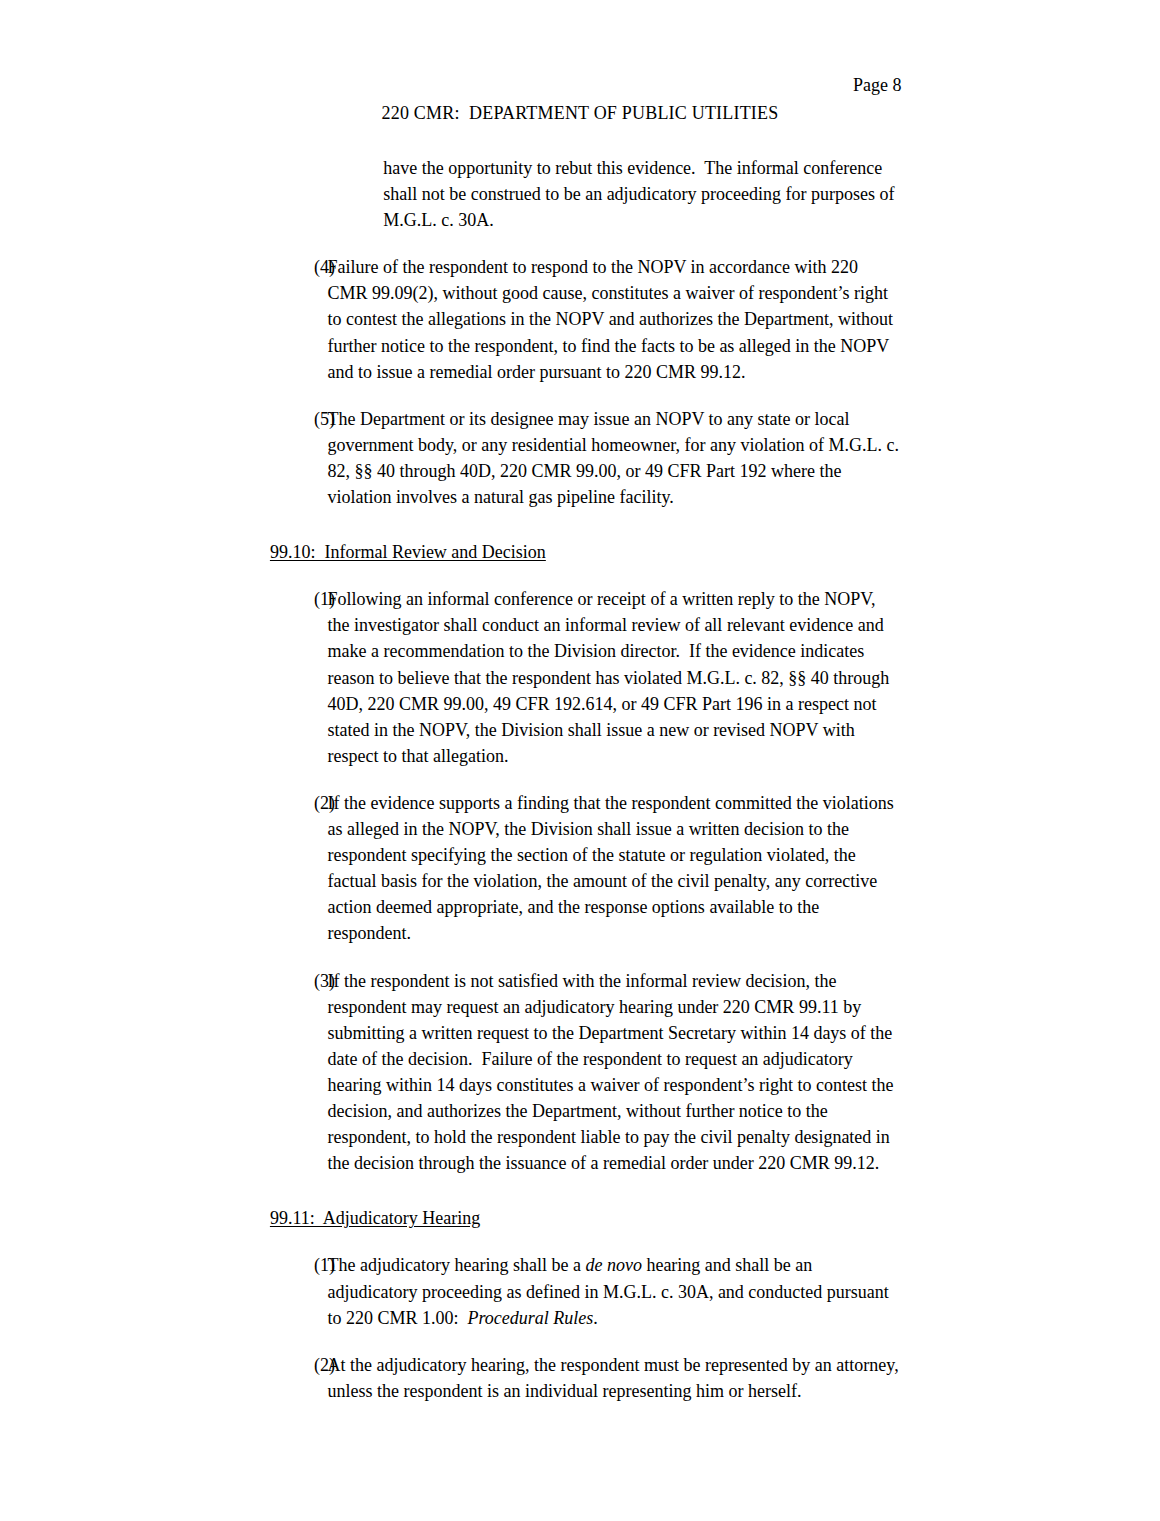Page 8
220 CMR: DEPARTMENT OF PUBLIC UTILITIES
have the opportunity to rebut this evidence. The informal conference shall not be construed to be an adjudicatory proceeding for purposes of M.G.L. c. 30A.
(4)
Failure of the respondent to respond to the NOPV in accordance with 220 CMR 99.09(2), without good cause, constitutes a waiver of respondent’s right to contest the allegations in the NOPV and authorizes the Department, without further notice to the respondent, to find the facts to be as alleged in the NOPV and to issue a remedial order pursuant to 220 CMR 99.12.
(5)
The Department or its designee may issue an NOPV to any state or local government body, or any residential homeowner, for any violation of M.G.L. c. 82, §§ 40 through 40D, 220 CMR 99.00, or 49 CFR Part 192 where the violation involves a natural gas pipeline facility.
99.10: Informal Review and Decision
(1)
Following an informal conference or receipt of a written reply to the NOPV, the investigator shall conduct an informal review of all relevant evidence and make a recommendation to the Division director. If the evidence indicates reason to believe that the respondent has violated M.G.L. c. 82, §§ 40 through 40D, 220 CMR 99.00, 49 CFR 192.614, or 49 CFR Part 196 in a respect not stated in the NOPV, the Division shall issue a new or revised NOPV with respect to that allegation.
(2)
If the evidence supports a finding that the respondent committed the violations as alleged in the NOPV, the Division shall issue a written decision to the respondent specifying the section of the statute or regulation violated, the factual basis for the violation, the amount of the civil penalty, any corrective action deemed appropriate, and the response options available to the respondent.
(3)
If the respondent is not satisfied with the informal review decision, the respondent may request an adjudicatory hearing under 220 CMR 99.11 by submitting a written request to the Department Secretary within 14 days of the date of the decision. Failure of the respondent to request an adjudicatory hearing within 14 days constitutes a waiver of respondent’s right to contest the decision, and authorizes the Department, without further notice to the respondent, to hold the respondent liable to pay the civil penalty designated in the decision through the issuance of a remedial order under 220 CMR 99.12.
99.11: Adjudicatory Hearing
(1)
The adjudicatory hearing shall be a de novo hearing and shall be an adjudicatory proceeding as defined in M.G.L. c. 30A, and conducted pursuant to 220 CMR 1.00: Procedural Rules.
(2)
At the adjudicatory hearing, the respondent must be represented by an attorney, unless the respondent is an individual representing him or herself.